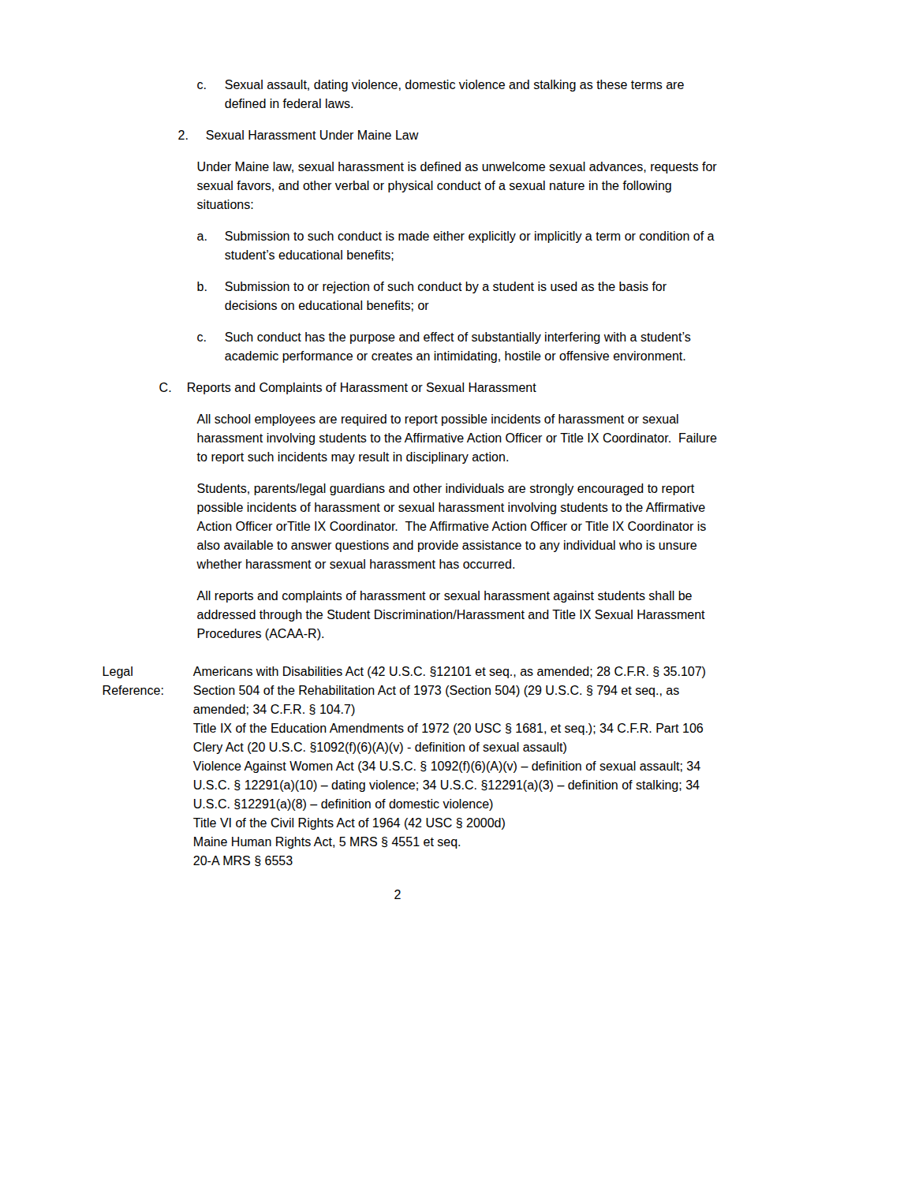c.
Sexual assault, dating violence, domestic violence and stalking as these terms are defined in federal laws.
2.
Sexual Harassment Under Maine Law
Under Maine law, sexual harassment is defined as unwelcome sexual advances, requests for sexual favors, and other verbal or physical conduct of a sexual nature in the following situations:
a.
Submission to such conduct is made either explicitly or implicitly a term or condition of a student’s educational benefits;
b.
Submission to or rejection of such conduct by a student is used as the basis for decisions on educational benefits; or
c.
Such conduct has the purpose and effect of substantially interfering with a student’s academic performance or creates an intimidating, hostile or offensive environment.
C.
Reports and Complaints of Harassment or Sexual Harassment
All school employees are required to report possible incidents of harassment or sexual harassment involving students to the Affirmative Action Officer or Title IX Coordinator. Failure to report such incidents may result in disciplinary action.
Students, parents/legal guardians and other individuals are strongly encouraged to report possible incidents of harassment or sexual harassment involving students to the Affirmative Action Officer orTitle IX Coordinator. The Affirmative Action Officer or Title IX Coordinator is also available to answer questions and provide assistance to any individual who is unsure whether harassment or sexual harassment has occurred.
All reports and complaints of harassment or sexual harassment against students shall be addressed through the Student Discrimination/Harassment and Title IX Sexual Harassment Procedures (ACAA-R).
Legal Reference:
Americans with Disabilities Act (42 U.S.C. §12101 et seq., as amended; 28 C.F.R. § 35.107)
Section 504 of the Rehabilitation Act of 1973 (Section 504) (29 U.S.C. § 794 et seq., as amended; 34 C.F.R. § 104.7)
Title IX of the Education Amendments of 1972 (20 USC § 1681, et seq.); 34 C.F.R. Part 106
Clery Act (20 U.S.C. §1092(f)(6)(A)(v) - definition of sexual assault)
Violence Against Women Act (34 U.S.C. § 1092(f)(6)(A)(v) – definition of sexual assault; 34 U.S.C. § 12291(a)(10) – dating violence; 34 U.S.C. §12291(a)(3) – definition of stalking; 34 U.S.C. §12291(a)(8) – definition of domestic violence)
Title VI of the Civil Rights Act of 1964 (42 USC § 2000d)
Maine Human Rights Act, 5 MRS § 4551 et seq.
20-A MRS § 6553
2